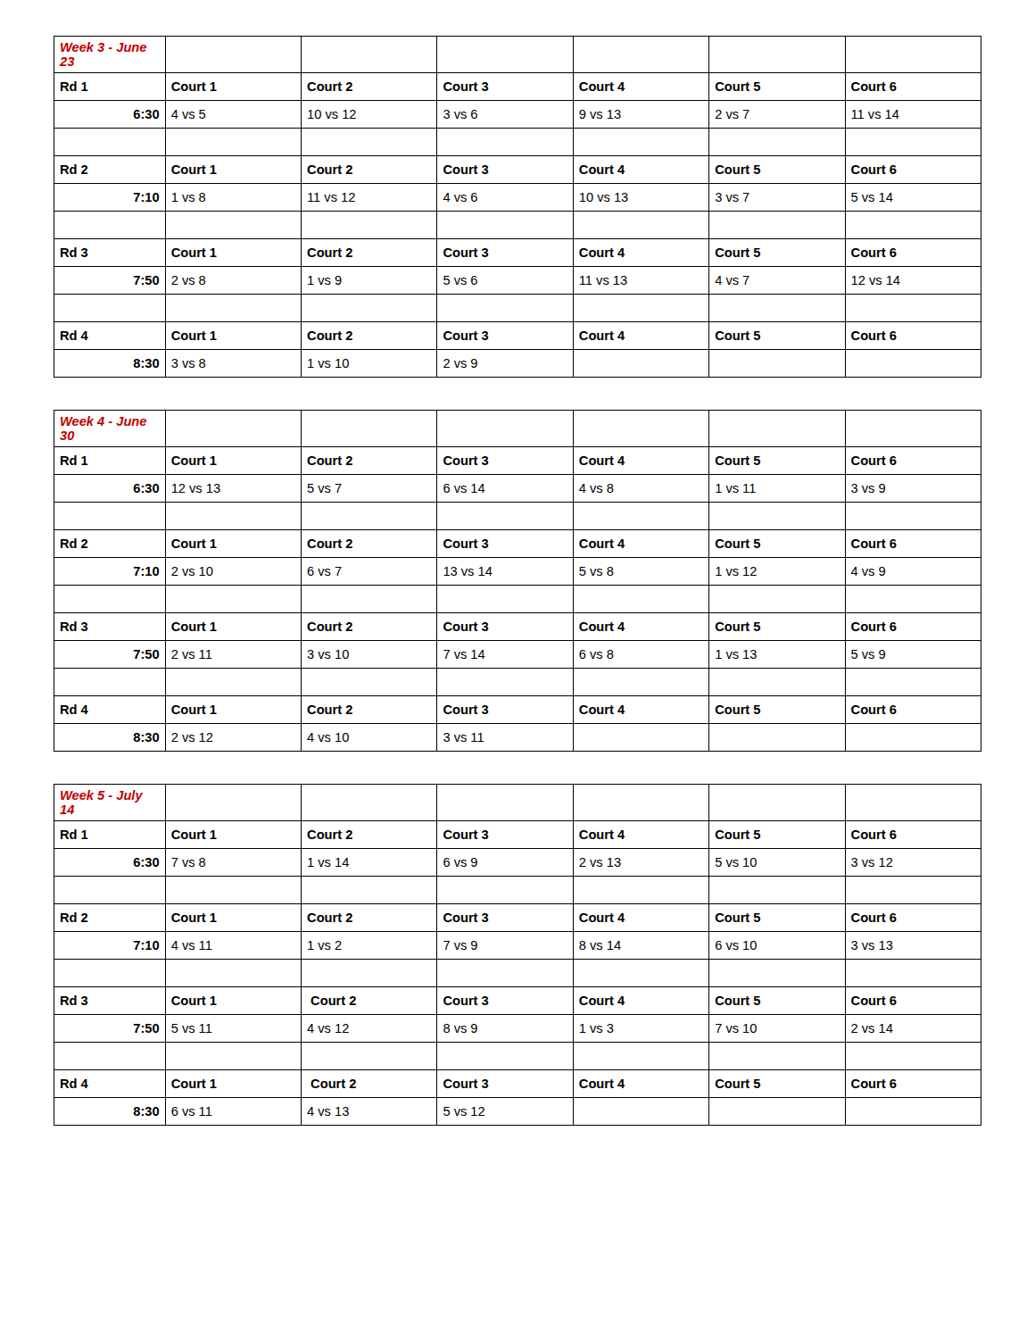| Week 3 - June 23 | | | | | | |
| Rd 1 | Court 1 | Court 2 | Court 3 | Court 4 | Court 5 | Court 6 |
| 6:30 | 4 vs 5 | 10 vs 12 | 3 vs 6 | 9 vs 13 | 2 vs 7 | 11 vs 14 |
| Rd 2 | Court 1 | Court 2 | Court 3 | Court 4 | Court 5 | Court 6 |
| 7:10 | 1 vs 8 | 11 vs 12 | 4 vs 6 | 10 vs 13 | 3 vs 7 | 5 vs 14 |
| Rd 3 | Court 1 | Court 2 | Court 3 | Court 4 | Court 5 | Court 6 |
| 7:50 | 2 vs 8 | 1 vs 9 | 5 vs 6 | 11 vs 13 | 4 vs 7 | 12 vs 14 |
| Rd 4 | Court 1 | Court 2 | Court 3 | Court 4 | Court 5 | Court 6 |
| 8:30 | 3 vs 8 | 1 vs 10 | 2 vs 9 | | | |
| Week 4 - June 30 | | | | | | |
| Rd 1 | Court 1 | Court 2 | Court 3 | Court 4 | Court 5 | Court 6 |
| 6:30 | 12 vs 13 | 5 vs 7 | 6 vs 14 | 4 vs 8 | 1 vs 11 | 3 vs 9 |
| Rd 2 | Court 1 | Court 2 | Court 3 | Court 4 | Court 5 | Court 6 |
| 7:10 | 2 vs 10 | 6 vs 7 | 13 vs 14 | 5 vs 8 | 1 vs 12 | 4 vs 9 |
| Rd 3 | Court 1 | Court 2 | Court 3 | Court 4 | Court 5 | Court 6 |
| 7:50 | 2 vs 11 | 3 vs 10 | 7 vs 14 | 6 vs 8 | 1 vs 13 | 5 vs 9 |
| Rd 4 | Court 1 | Court 2 | Court 3 | Court 4 | Court 5 | Court 6 |
| 8:30 | 2 vs 12 | 4 vs 10 | 3 vs 11 | | | |
| Week 5 - July 14 | | | | | | |
| Rd 1 | Court 1 | Court 2 | Court 3 | Court 4 | Court 5 | Court 6 |
| 6:30 | 7 vs 8 | 1 vs 14 | 6 vs 9 | 2 vs 13 | 5 vs 10 | 3 vs 12 |
| Rd 2 | Court 1 | Court 2 | Court 3 | Court 4 | Court 5 | Court 6 |
| 7:10 | 4 vs 11 | 1 vs 2 | 7 vs 9 | 8 vs 14 | 6 vs 10 | 3 vs 13 |
| Rd 3 | Court 1 | Court 2 | Court 3 | Court 4 | Court 5 | Court 6 |
| 7:50 | 5 vs 11 | 4 vs 12 | 8 vs 9 | 1 vs 3 | 7 vs 10 | 2 vs 14 |
| Rd 4 | Court 1 | Court 2 | Court 3 | Court 4 | Court 5 | Court 6 |
| 8:30 | 6 vs 11 | 4 vs 13 | 5 vs 12 | | | |